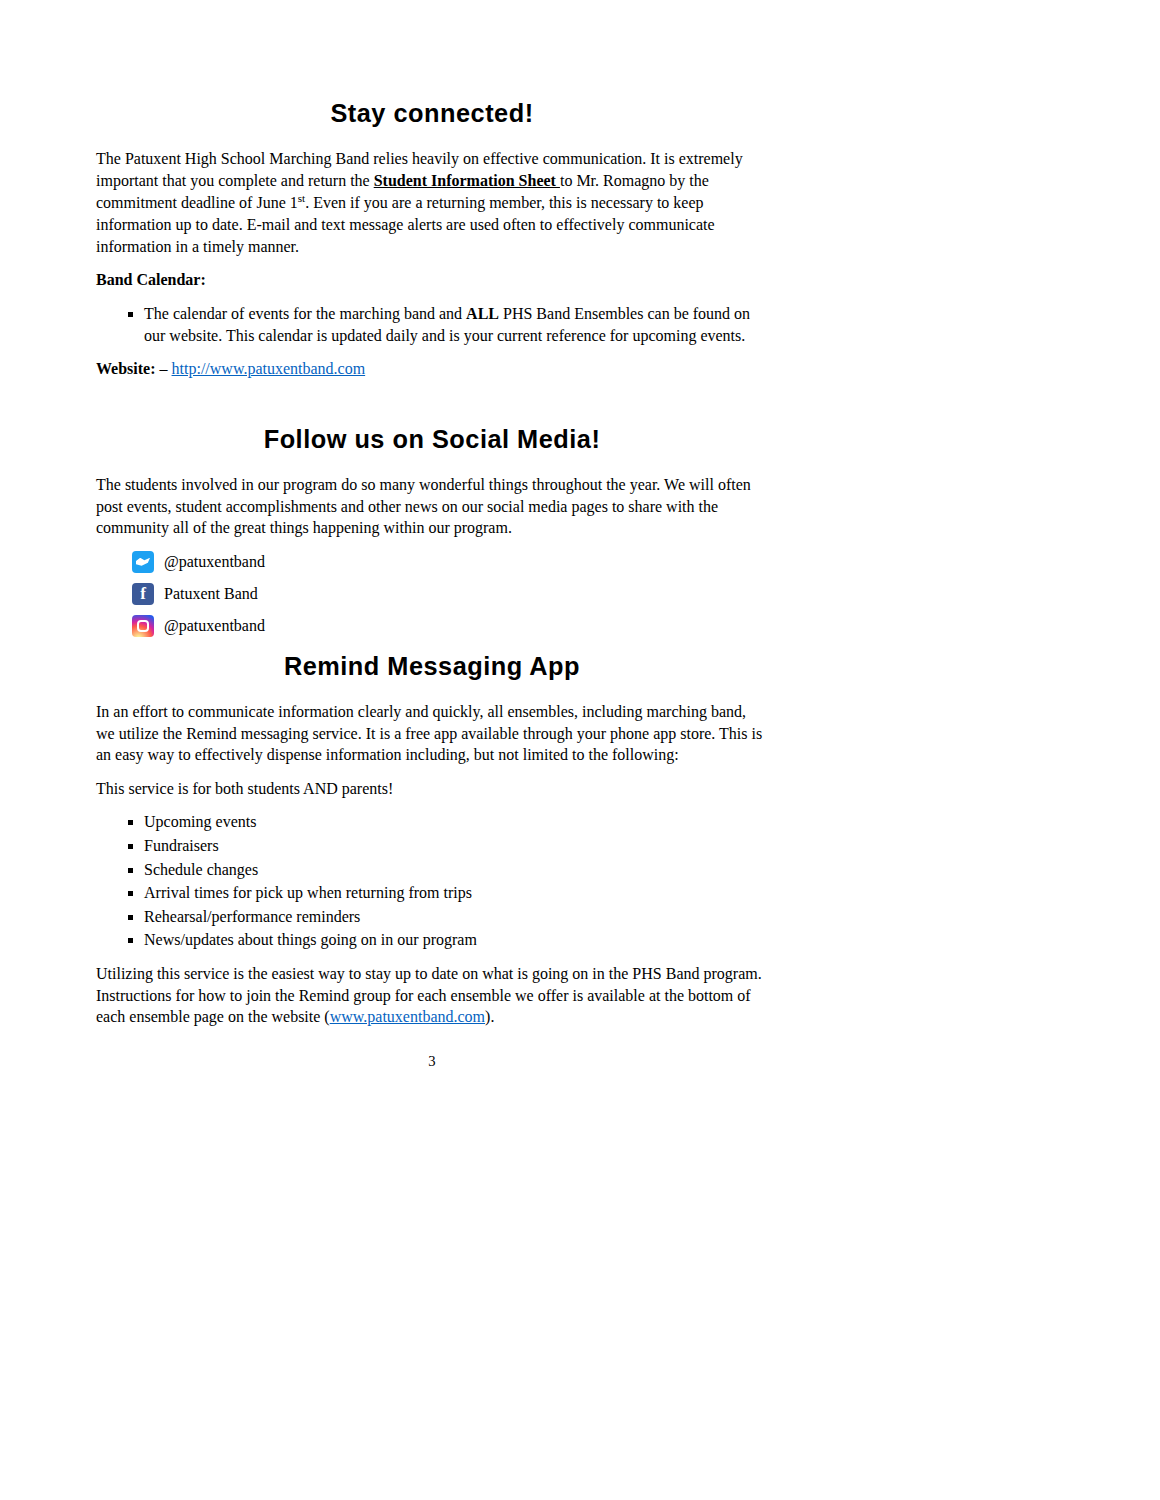Stay connected!
The Patuxent High School Marching Band relies heavily on effective communication. It is extremely important that you complete and return the Student Information Sheet to Mr. Romagno by the commitment deadline of June 1st. Even if you are a returning member, this is necessary to keep information up to date. E-mail and text message alerts are used often to effectively communicate information in a timely manner.
Band Calendar:
The calendar of events for the marching band and ALL PHS Band Ensembles can be found on our website. This calendar is updated daily and is your current reference for upcoming events.
Website: – http://www.patuxentband.com
Follow us on Social Media!
The students involved in our program do so many wonderful things throughout the year. We will often post events, student accomplishments and other news on our social media pages to share with the community all of the great things happening within our program.
@patuxentband
f Patuxent Band
@patuxentband
Remind Messaging App
In an effort to communicate information clearly and quickly, all ensembles, including marching band, we utilize the Remind messaging service. It is a free app available through your phone app store. This is an easy way to effectively dispense information including, but not limited to the following:
This service is for both students AND parents!
Upcoming events
Fundraisers
Schedule changes
Arrival times for pick up when returning from trips
Rehearsal/performance reminders
News/updates about things going on in our program
Utilizing this service is the easiest way to stay up to date on what is going on in the PHS Band program. Instructions for how to join the Remind group for each ensemble we offer is available at the bottom of each ensemble page on the website (www.patuxentband.com).
3